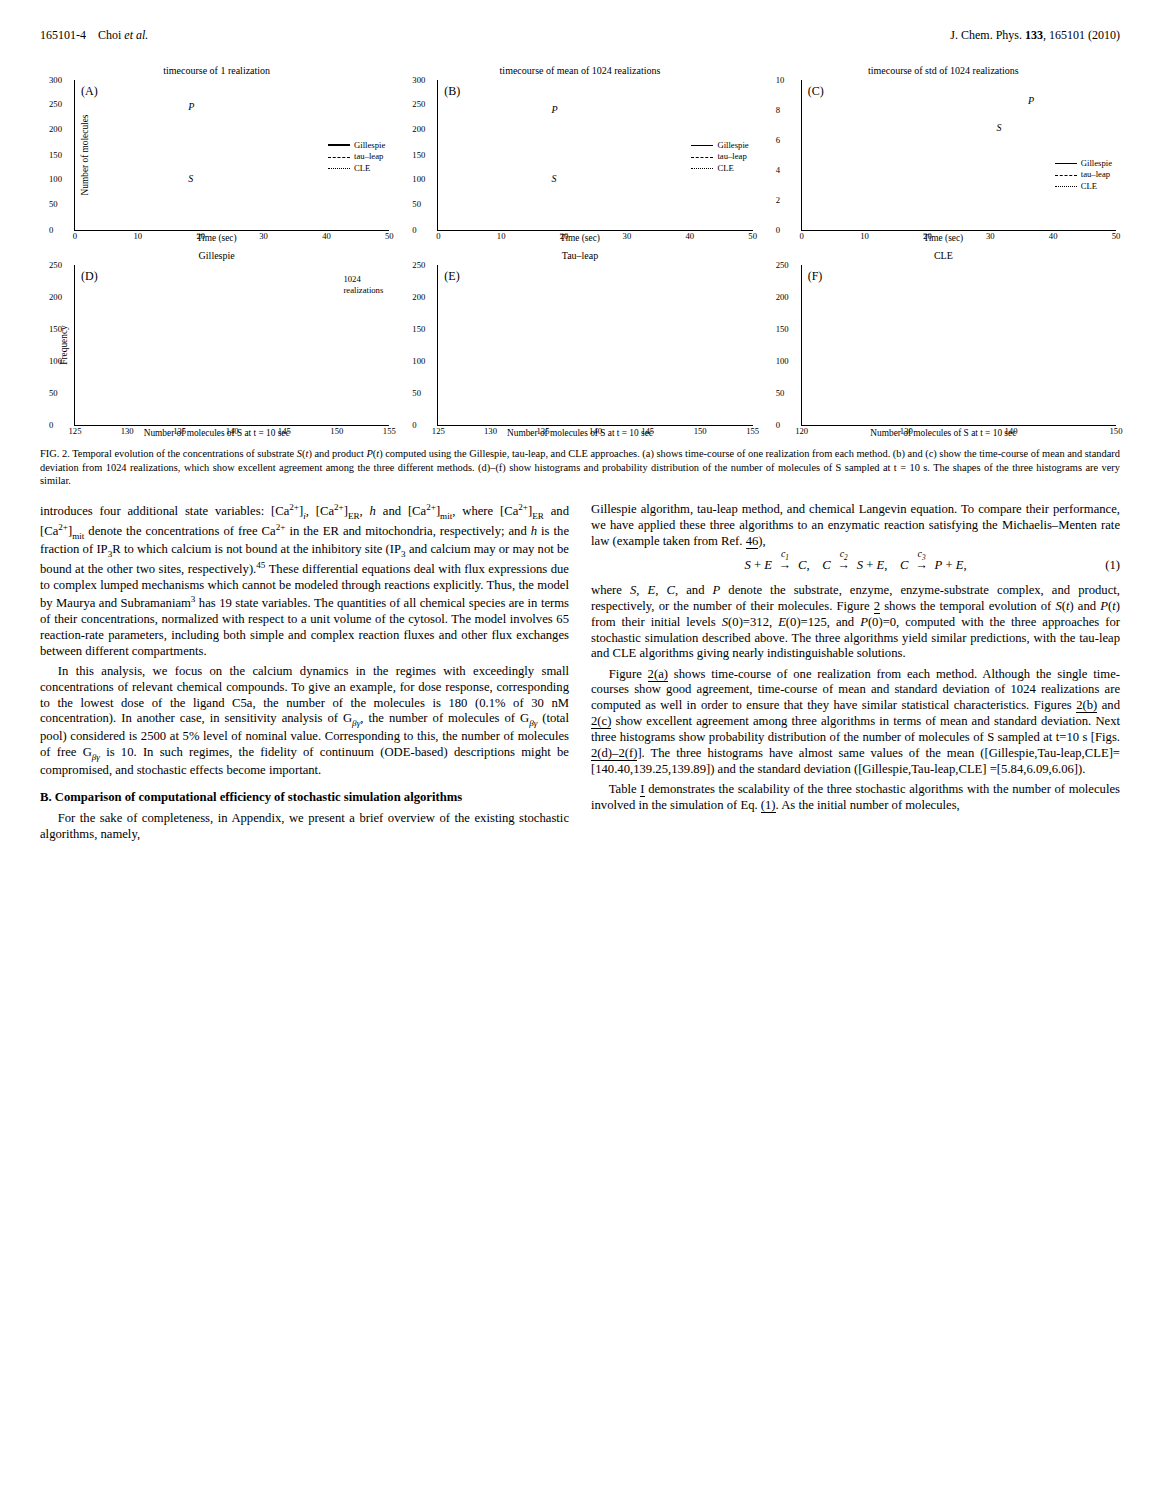165101-4 Choi et al.
J. Chem. Phys. 133, 165101 (2010)
timecourse of 1 realization
(A) Number of molecules 300 250 200 150 100 50 0 0 10 20 30 40 50 P S
Gillespie
tau–leap
CLE
Time (sec)
timecourse of mean of 1024 realizations
(B) 300 250 200 150 100 50 0 0 10 20 30 40 50 P S
Gillespie
tau–leap
CLE
Time (sec)
timecourse of std of 1024 realizations
(C) 10 8 6 4 2 0 0 10 20 30 40 50 P S
Gillespie
tau–leap
CLE
Time (sec)
Gillespie
(D) Frequency 250 200 150 100 50 0 125 130 135 140 145 150 155
1024
realizations
Number of molecules of S at t = 10 sec
Tau–leap
(E) 250 200 150 100 50 0 125 130 135 140 145 150 155
Number of molecules of S at t = 10 sec
CLE
(F) 250 200 150 100 50 0 120 130 140 150
Number of molecules of S at t = 10 sec
FIG. 2. Temporal evolution of the concentrations of substrate S(t) and product P(t) computed using the Gillespie, tau-leap, and CLE approaches. (a) shows time-course of one realization from each method. (b) and (c) show the time-course of mean and standard deviation from 1024 realizations, which show excellent agreement among the three different methods. (d)–(f) show histograms and probability distribution of the number of molecules of S sampled at t = 10 s. The shapes of the three histograms are very similar.
introduces four additional state variables: [Ca2+]i, [Ca2+]ER, h and [Ca2+]mit, where [Ca2+]ER and [Ca2+]mit denote the concentrations of free Ca2+ in the ER and mitochondria, respectively; and h is the fraction of IP3R to which calcium is not bound at the inhibitory site (IP3 and calcium may or may not be bound at the other two sites, respectively).45 These differential equations deal with flux expressions due to complex lumped mechanisms which cannot be modeled through reactions explicitly. Thus, the model by Maurya and Subramaniam3 has 19 state variables. The quantities of all chemical species are in terms of their concentrations, normalized with respect to a unit volume of the cytosol. The model involves 65 reaction-rate parameters, including both simple and complex reaction fluxes and other flux exchanges between different compartments.
In this analysis, we focus on the calcium dynamics in the regimes with exceedingly small concentrations of relevant chemical compounds. To give an example, for dose response, corresponding to the lowest dose of the ligand C5a, the number of the molecules is 180 (0.1% of 30 nM concentration). In another case, in sensitivity analysis of Gβγ, the number of molecules of Gβγ (total pool) considered is 2500 at 5% level of nominal value. Corresponding to this, the number of molecules of free Gβγ is 10. In such regimes, the fidelity of continuum (ODE-based) descriptions might be compromised, and stochastic effects become important.
B. Comparison of computational efficiency of stochastic simulation algorithms
For the sake of completeness, in Appendix, we present a brief overview of the existing stochastic algorithms, namely,
Gillespie algorithm, tau-leap method, and chemical Langevin equation. To compare their performance, we have applied these three algorithms to an enzymatic reaction satisfying the Michaelis–Menten rate law (example taken from Ref. 46),
S + Ec1→C, Cc2→S + E, Cc3→P + E, (1)
where S, E, C, and P denote the substrate, enzyme, enzyme-substrate complex, and product, respectively, or the number of their molecules. Figure 2 shows the temporal evolution of S(t) and P(t) from their initial levels S(0)=312, E(0)=125, and P(0)=0, computed with the three approaches for stochastic simulation described above. The three algorithms yield similar predictions, with the tau-leap and CLE algorithms giving nearly indistinguishable solutions.
Figure 2(a) shows time-course of one realization from each method. Although the single time-courses show good agreement, time-course of mean and standard deviation of 1024 realizations are computed as well in order to ensure that they have similar statistical characteristics. Figures 2(b) and 2(c) show excellent agreement among three algorithms in terms of mean and standard deviation. Next three histograms show probability distribution of the number of molecules of S sampled at t=10 s [Figs. 2(d)–2(f)]. The three histograms have almost same values of the mean ([Gillespie,Tau-leap,CLE]=[140.40,139.25,139.89]) and the standard deviation ([Gillespie,Tau-leap,CLE] =[5.84,6.09,6.06]).
Table I demonstrates the scalability of the three stochastic algorithms with the number of molecules involved in the simulation of Eq. (1). As the initial number of molecules,